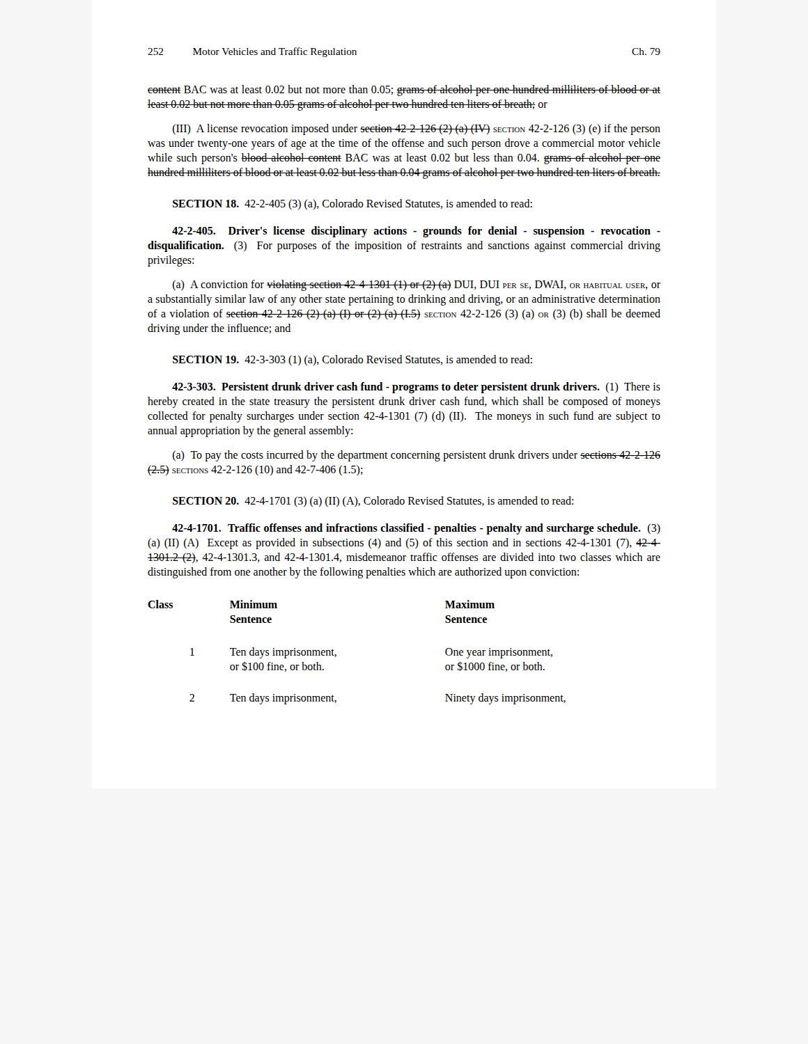252
Motor Vehicles and Traffic Regulation
Ch. 79
content BAC was at least 0.02 but not more than 0.05; grams of alcohol per one hundred milliliters of blood or at least 0.02 but not more than 0.05 grams of alcohol per two hundred ten liters of breath; or
(III) A license revocation imposed under section 42-2-126 (2) (a) (IV) section 42-2-126 (3) (e) if the person was under twenty-one years of age at the time of the offense and such person drove a commercial motor vehicle while such person's blood alcohol content BAC was at least 0.02 but less than 0.04. grams of alcohol per one hundred milliliters of blood or at least 0.02 but less than 0.04 grams of alcohol per two hundred ten liters of breath.
SECTION 18. 42-2-405 (3) (a), Colorado Revised Statutes, is amended to read:
42-2-405. Driver's license disciplinary actions - grounds for denial - suspension - revocation - disqualification. (3) For purposes of the imposition of restraints and sanctions against commercial driving privileges:
(a) A conviction for violating section 42-4-1301 (1) or (2) (a) DUI, DUI per se, DWAI, or habitual user, or a substantially similar law of any other state pertaining to drinking and driving, or an administrative determination of a violation of section 42-2-126 (2) (a) (I) or (2) (a) (I.5) section 42-2-126 (3) (a) or (3) (b) shall be deemed driving under the influence; and
SECTION 19. 42-3-303 (1) (a), Colorado Revised Statutes, is amended to read:
42-3-303. Persistent drunk driver cash fund - programs to deter persistent drunk drivers. (1) There is hereby created in the state treasury the persistent drunk driver cash fund, which shall be composed of moneys collected for penalty surcharges under section 42-4-1301 (7) (d) (II). The moneys in such fund are subject to annual appropriation by the general assembly:
(a) To pay the costs incurred by the department concerning persistent drunk drivers under sections 42-2-126 (2.5) sections 42-2-126 (10) and 42-7-406 (1.5);
SECTION 20. 42-4-1701 (3) (a) (II) (A), Colorado Revised Statutes, is amended to read:
42-4-1701. Traffic offenses and infractions classified - penalties - penalty and surcharge schedule. (3) (a) (II) (A) Except as provided in subsections (4) and (5) of this section and in sections 42-4-1301 (7), 42-4-1301.2 (2), 42-4-1301.3, and 42-4-1301.4, misdemeanor traffic offenses are divided into two classes which are distinguished from one another by the following penalties which are authorized upon conviction:
| Class | Minimum Sentence | Maximum Sentence |
| --- | --- | --- |
| 1 | Ten days imprisonment, or $100 fine, or both. | One year imprisonment, or $1000 fine, or both. |
| 2 | Ten days imprisonment, | Ninety days imprisonment, |